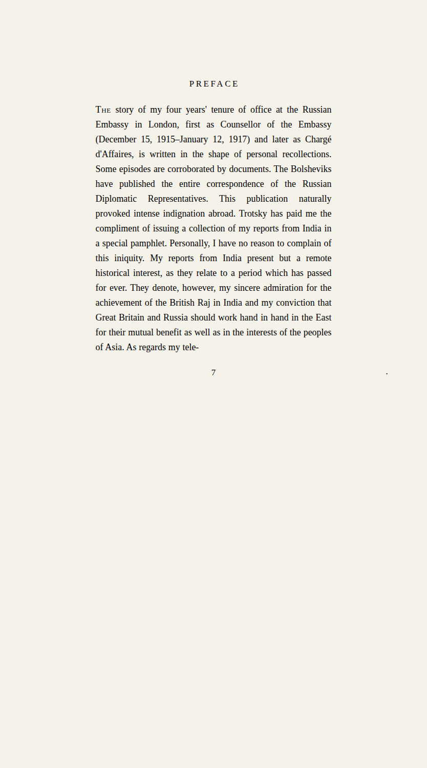PREFACE
The story of my four years' tenure of office at the Russian Embassy in London, first as Counsellor of the Embassy (December 15, 1915–January 12, 1917) and later as Chargé d'Affaires, is written in the shape of personal recollections. Some episodes are corroborated by documents. The Bolsheviks have published the entire correspondence of the Russian Diplomatic Representatives. This publication naturally provoked intense indignation abroad. Trotsky has paid me the compliment of issuing a collection of my reports from India in a special pamphlet. Personally, I have no reason to complain of this iniquity. My reports from India present but a remote historical interest, as they relate to a period which has passed for ever. They denote, however, my sincere admiration for the achievement of the British Raj in India and my conviction that Great Britain and Russia should work hand in hand in the East for their mutual benefit as well as in the interests of the peoples of Asia. As regards my tele-
7.